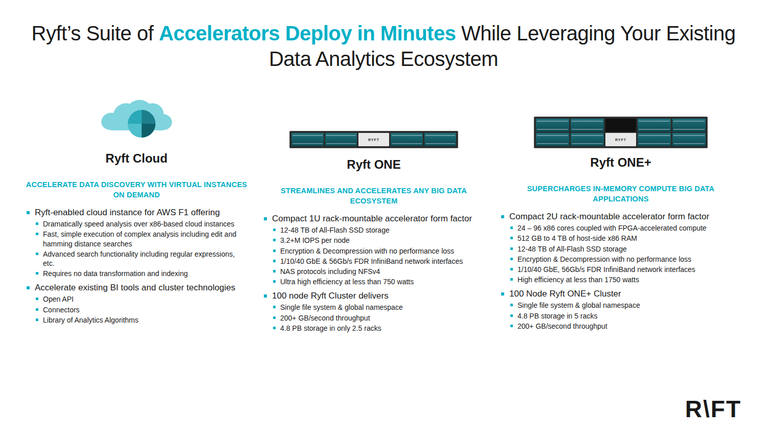Ryft’s Suite of Accelerators Deploy in Minutes While Leveraging Your Existing Data Analytics Ecosystem
Ryft Cloud
Accelerate Data Discovery with Virtual Instances on Demand
Ryft-enabled cloud instance for AWS F1 offering
Dramatically speed analysis over x86-based cloud instances
Fast, simple execution of complex analysis including edit and hamming distance searches
Advanced search functionality including regular expressions, etc.
Requires no data transformation and indexing
Accelerate existing BI tools and cluster technologies
Open API
Connectors
Library of Analytics Algorithms
RYFT
Ryft ONE
Streamlines and Accelerates Any Big Data Ecosystem
Compact 1U rack-mountable accelerator form factor
12-48 TB of All-Flash SSD storage
3.2+M IOPS per node
Encryption & Decompression with no performance loss
1/10/40 GbE & 56Gb/s FDR InfiniBand network interfaces
NAS protocols including NFSv4
Ultra high efficiency at less than 750 watts
100 node Ryft Cluster delivers
Single file system & global namespace
200+ GB/second throughput
4.8 PB storage in only 2.5 racks
RYFT
Ryft ONE+
Supercharges In-Memory Compute Big Data Applications
Compact 2U rack-mountable accelerator form factor
24 – 96 x86 cores coupled with FPGA-accelerated compute
512 GB to 4 TB of host-side x86 RAM
12-48 TB of All-Flash SSD storage
Encryption & Decompression with no performance loss
1/10/40 GbE, 56Gb/s FDR InfiniBand network interfaces
High efficiency at less than 1750 watts
100 Node Ryft ONE+ Cluster
Single file system & global namespace
4.8 PB storage in 5 racks
200+ GB/second throughput
R\FT